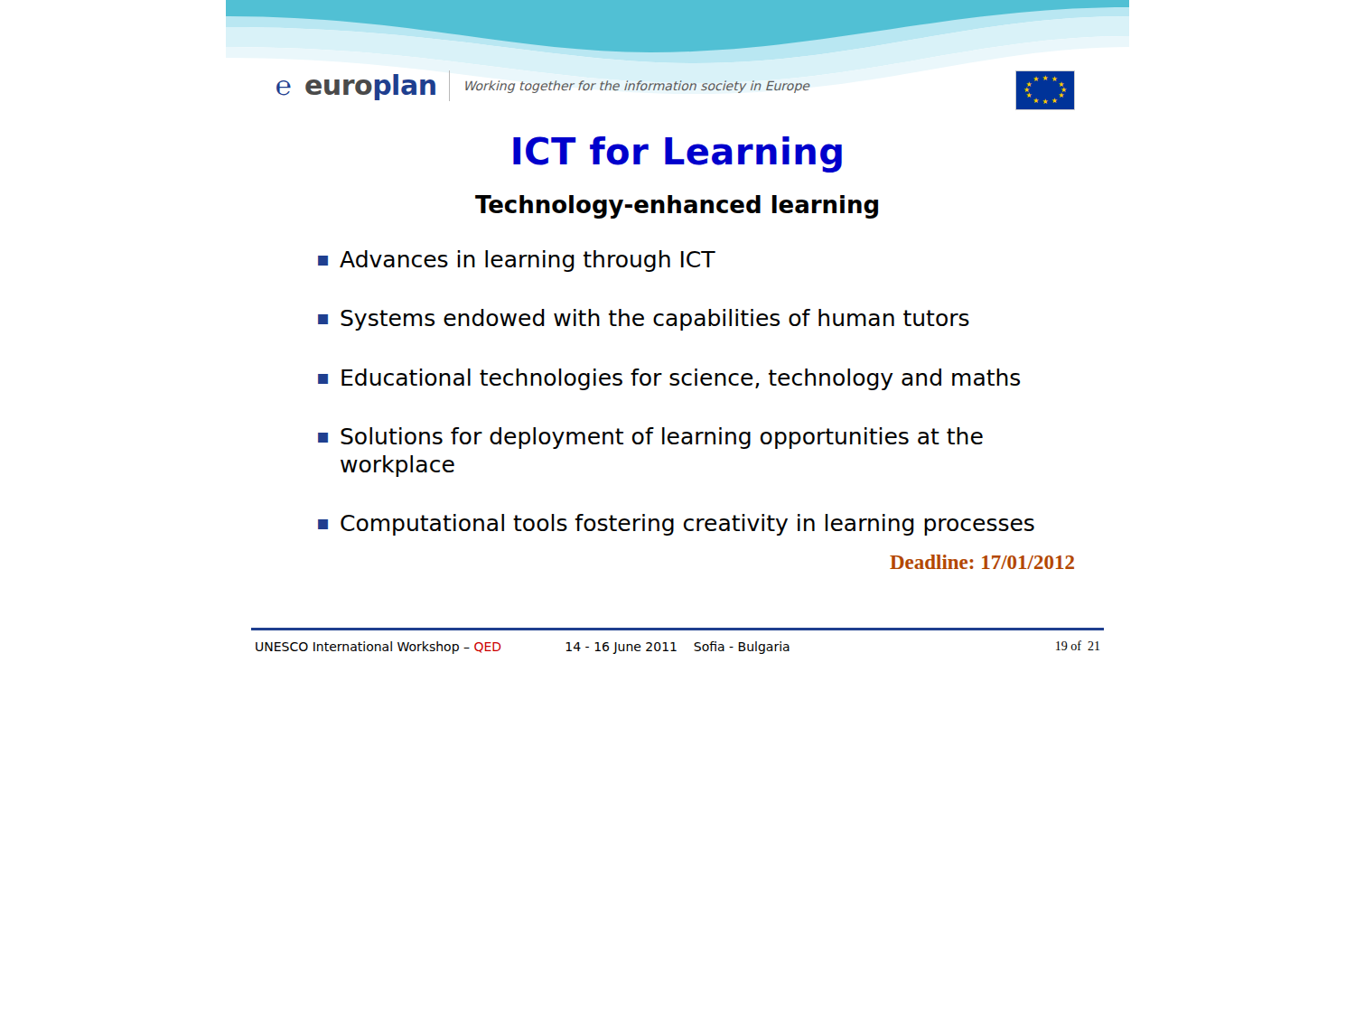℮ euro plan Working together for the information society in Europe
★ ★ ★ ★ ★ ★ ★ ★ ★ ★ ★ ★
ICT for Learning
Technology-enhanced learning
Advances in learning through ICT
Systems endowed with the capabilities of human tutors
Educational technologies for science, technology and maths
Solutions for deployment of learning opportunities at the workplace
Computational tools fostering creativity in learning processes
Deadline: 17/01/2012
UNESCO International Workshop – QED
14 - 16 June 2011 Sofia - Bulgaria
19 of 21